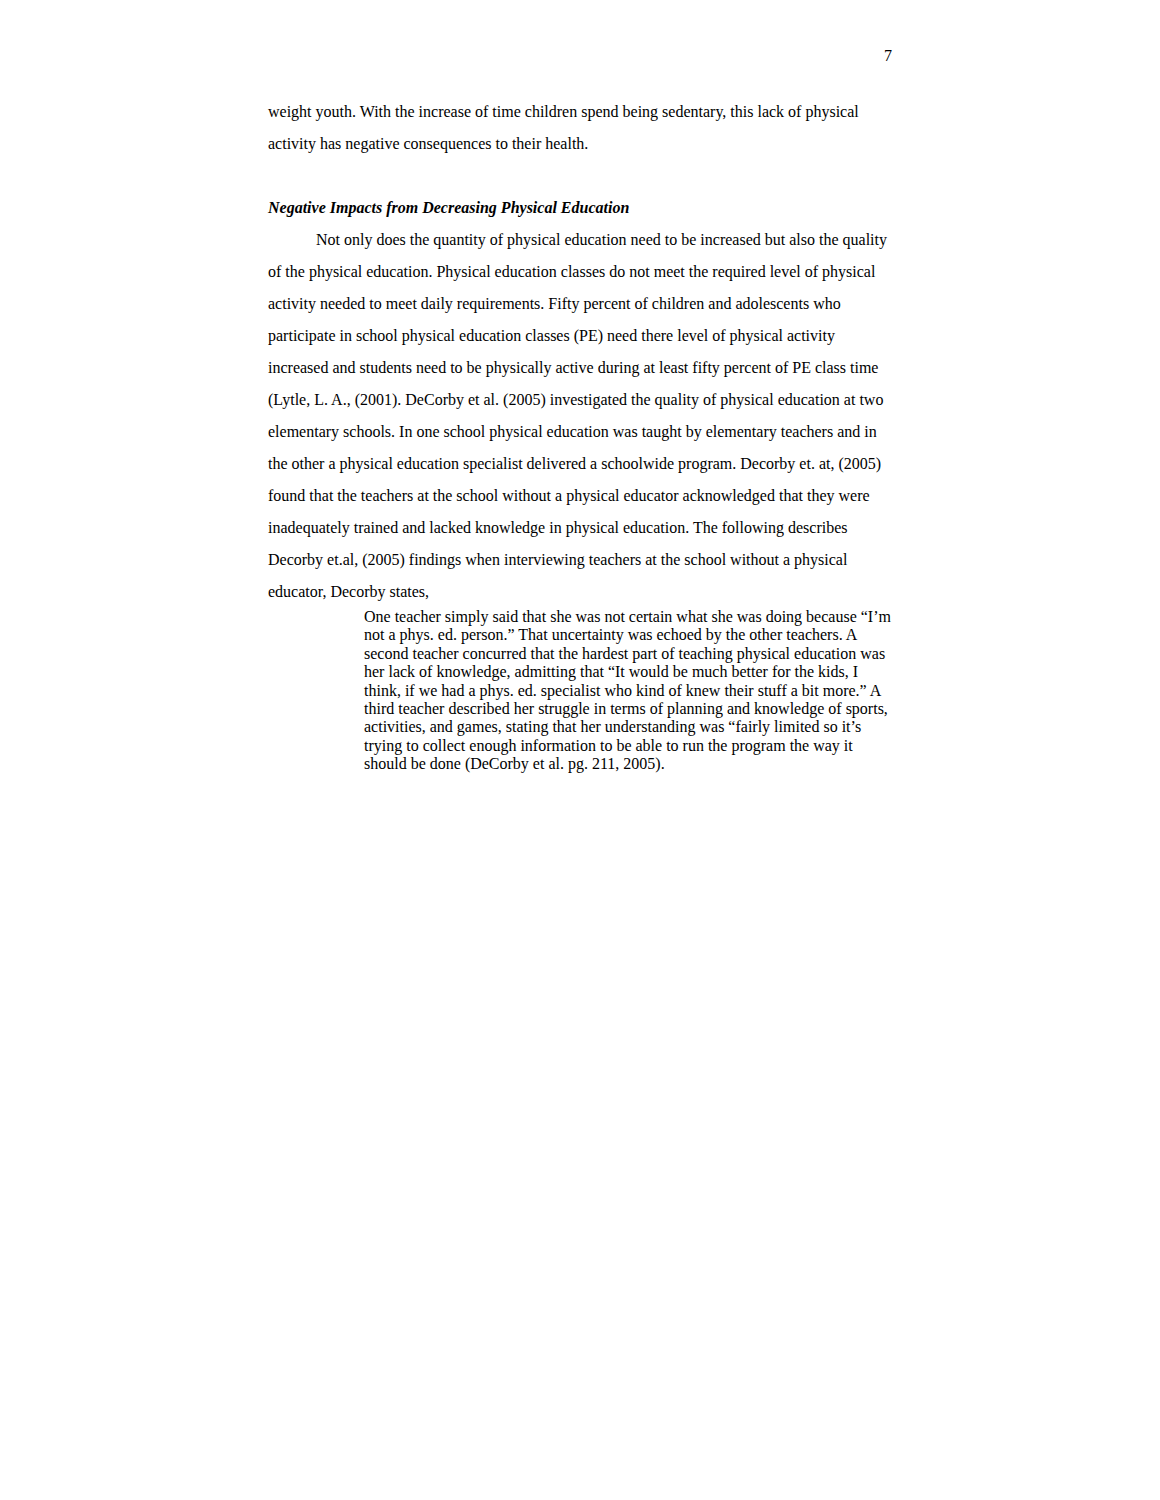7
weight youth. With the increase of time children spend being sedentary, this lack of physical activity has negative consequences to their health.
Negative Impacts from Decreasing Physical Education
Not only does the quantity of physical education need to be increased but also the quality of the physical education. Physical education classes do not meet the required level of physical activity needed to meet daily requirements. Fifty percent of children and adolescents who participate in school physical education classes (PE) need there level of physical activity increased and students need to be physically active during at least fifty percent of PE class time (Lytle, L. A., (2001). DeCorby et al. (2005) investigated the quality of physical education at two elementary schools. In one school physical education was taught by elementary teachers and in the other a physical education specialist delivered a schoolwide program. Decorby et. at, (2005) found that the teachers at the school without a physical educator acknowledged that they were inadequately trained and lacked knowledge in physical education. The following describes Decorby et.al, (2005) findings when interviewing teachers at the school without a physical educator, Decorby states,
One teacher simply said that she was not certain what she was doing because “I’m not a phys. ed. person.” That uncertainty was echoed by the other teachers. A second teacher concurred that the hardest part of teaching physical education was her lack of knowledge, admitting that “It would be much better for the kids, I think, if we had a phys. ed. specialist who kind of knew their stuff a bit more.” A third teacher described her struggle in terms of planning and knowledge of sports, activities, and games, stating that her understanding was “fairly limited so it’s trying to collect enough information to be able to run the program the way it should be done (DeCorby et al. pg. 211, 2005).